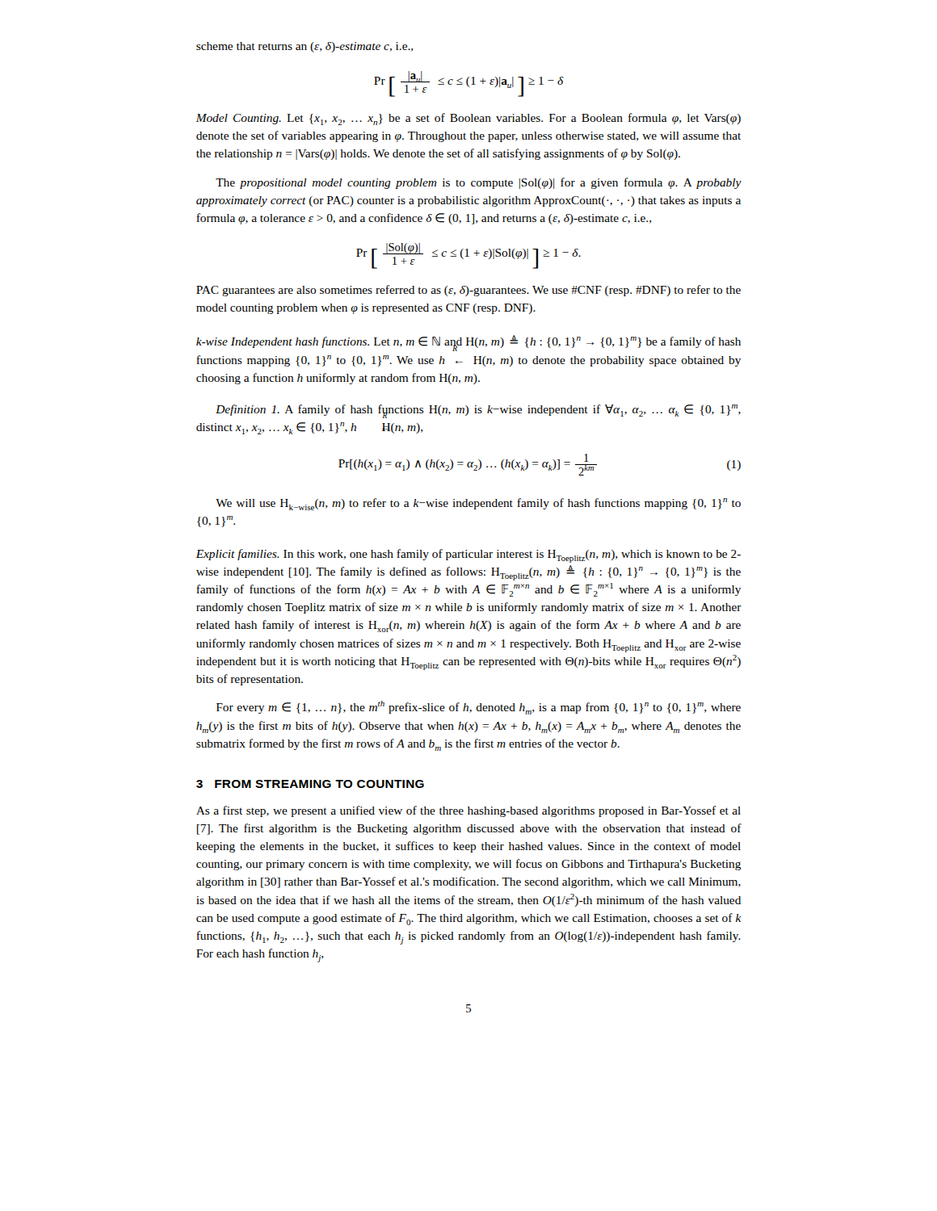scheme that returns an (ε, δ)-estimate c, i.e.,
Pr [ |au|1 + ε ≤ c ≤ (1 + ε)|au| ] ≥ 1 − δ
Model Counting. Let {x1, x2, … xn} be a set of Boolean variables. For a Boolean formula φ, let Vars(φ) denote the set of variables appearing in φ. Throughout the paper, unless otherwise stated, we will assume that the relationship n = |Vars(φ)| holds. We denote the set of all satisfying assignments of φ by Sol(φ).
The propositional model counting problem is to compute |Sol(φ)| for a given formula φ. A probably approximately correct (or PAC) counter is a probabilistic algorithm ApproxCount(·, ·, ·) that takes as inputs a formula φ, a tolerance ε > 0, and a confidence δ ∈ (0, 1], and returns a (ε, δ)-estimate c, i.e.,
Pr [ |Sol(φ)|1 + ε ≤ c ≤ (1 + ε)|Sol(φ)| ] ≥ 1 − δ.
PAC guarantees are also sometimes referred to as (ε, δ)-guarantees. We use #CNF (resp. #DNF) to refer to the model counting problem when φ is represented as CNF (resp. DNF).
k-wise Independent hash functions. Let n, m ∈ ℕ and H(n, m) ≜ {h : {0, 1}n → {0, 1}m} be a family of hash functions mapping {0, 1}n to {0, 1}m. We use h R← H(n, m) to denote the probability space obtained by choosing a function h uniformly at random from H(n, m).
Definition 1. A family of hash functions H(n, m) is k−wise independent if ∀α1, α2, … αk ∈ {0, 1}m, distinct x1, x2, … xk ∈ {0, 1}n, h R← H(n, m),
Pr[(h(x1) = α1) ∧ (h(x2) = α2) … (h(xk) = αk)] = 12km (1)
We will use Hk−wise(n, m) to refer to a k−wise independent family of hash functions mapping {0, 1}n to {0, 1}m.
Explicit families. In this work, one hash family of particular interest is HToeplitz(n, m), which is known to be 2-wise independent [10]. The family is defined as follows: HToeplitz(n, m) ≜ {h : {0, 1}n → {0, 1}m} is the family of functions of the form h(x) = Ax + b with A ∈ 𝔽2m×n and b ∈ 𝔽2m×1 where A is a uniformly randomly chosen Toeplitz matrix of size m × n while b is uniformly randomly matrix of size m × 1. Another related hash family of interest is Hxor(n, m) wherein h(X) is again of the form Ax + b where A and b are uniformly randomly chosen matrices of sizes m × n and m × 1 respectively. Both HToeplitz and Hxor are 2-wise independent but it is worth noticing that HToeplitz can be represented with Θ(n)-bits while Hxor requires Θ(n2) bits of representation.
For every m ∈ {1, … n}, the mth prefix-slice of h, denoted hm, is a map from {0, 1}n to {0, 1}m, where hm(y) is the first m bits of h(y). Observe that when h(x) = Ax + b, hm(x) = Amx + bm, where Am denotes the submatrix formed by the first m rows of A and bm is the first m entries of the vector b.
3 From Streaming to Counting
As a first step, we present a unified view of the three hashing-based algorithms proposed in Bar-Yossef et al [7]. The first algorithm is the Bucketing algorithm discussed above with the observation that instead of keeping the elements in the bucket, it suffices to keep their hashed values. Since in the context of model counting, our primary concern is with time complexity, we will focus on Gibbons and Tirthapura's Bucketing algorithm in [30] rather than Bar-Yossef et al.'s modification. The second algorithm, which we call Minimum, is based on the idea that if we hash all the items of the stream, then O(1/ε2)-th minimum of the hash valued can be used compute a good estimate of F0. The third algorithm, which we call Estimation, chooses a set of k functions, {h1, h2, …}, such that each hj is picked randomly from an O(log(1/ε))-independent hash family. For each hash function hj,
5